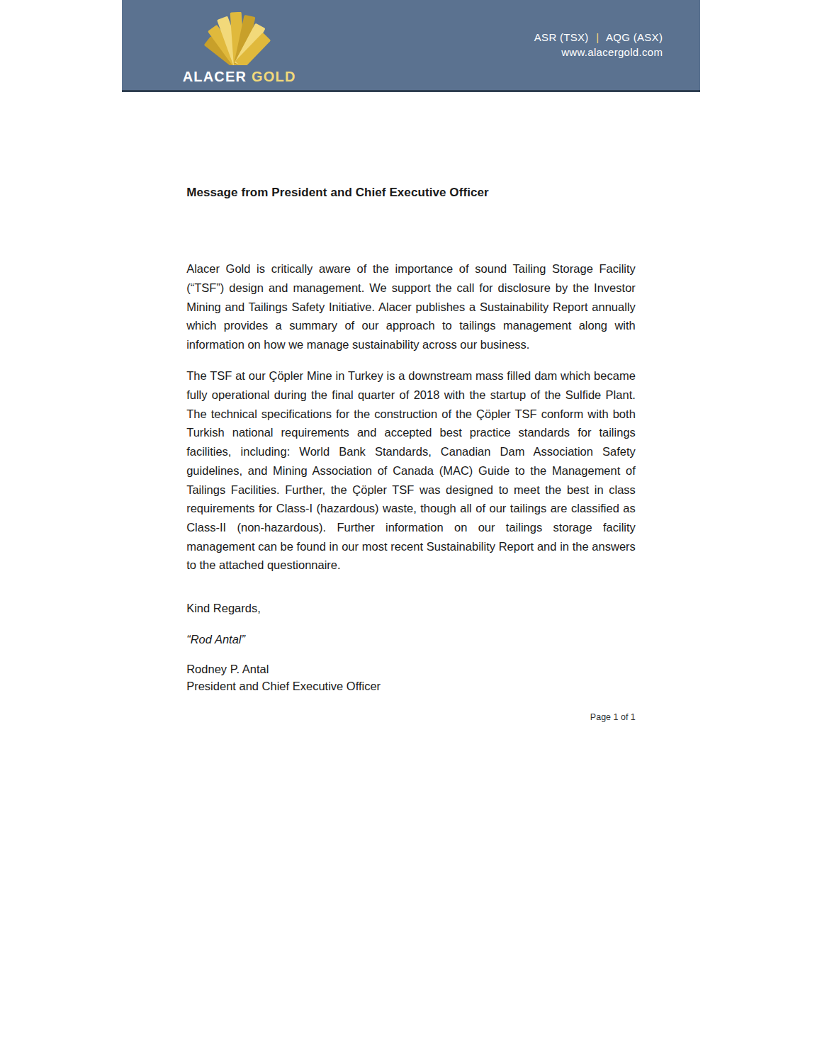ALACER GOLD
ASR (TSX) | AQG (ASX)
www.alacergold.com
Message from President and Chief Executive Officer
Alacer Gold is critically aware of the importance of sound Tailing Storage Facility (“TSF”) design and management. We support the call for disclosure by the Investor Mining and Tailings Safety Initiative. Alacer publishes a Sustainability Report annually which provides a summary of our approach to tailings management along with information on how we manage sustainability across our business.
The TSF at our Çöpler Mine in Turkey is a downstream mass filled dam which became fully operational during the final quarter of 2018 with the startup of the Sulfide Plant. The technical specifications for the construction of the Çöpler TSF conform with both Turkish national requirements and accepted best practice standards for tailings facilities, including: World Bank Standards, Canadian Dam Association Safety guidelines, and Mining Association of Canada (MAC) Guide to the Management of Tailings Facilities. Further, the Çöpler TSF was designed to meet the best in class requirements for Class-I (hazardous) waste, though all of our tailings are classified as Class-II (non-hazardous). Further information on our tailings storage facility management can be found in our most recent Sustainability Report and in the answers to the attached questionnaire.
Kind Regards,
“Rod Antal”
Rodney P. Antal
President and Chief Executive Officer
Page 1 of 1